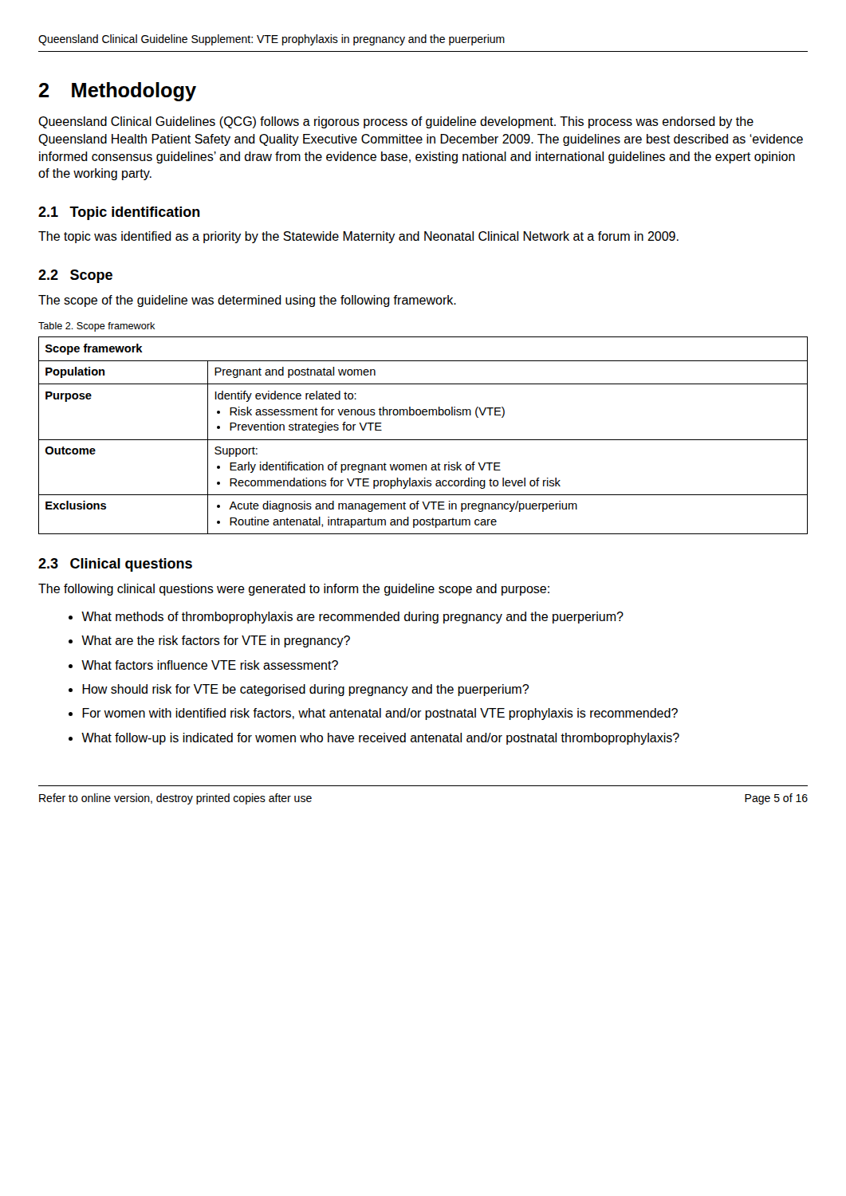Queensland Clinical Guideline Supplement: VTE prophylaxis in pregnancy and the puerperium
2 Methodology
Queensland Clinical Guidelines (QCG) follows a rigorous process of guideline development. This process was endorsed by the Queensland Health Patient Safety and Quality Executive Committee in December 2009. The guidelines are best described as ‘evidence informed consensus guidelines’ and draw from the evidence base, existing national and international guidelines and the expert opinion of the working party.
2.1 Topic identification
The topic was identified as a priority by the Statewide Maternity and Neonatal Clinical Network at a forum in 2009.
2.2 Scope
The scope of the guideline was determined using the following framework.
Table 2. Scope framework
| Scope framework |
| --- |
| Population | Pregnant and postnatal women |
| Purpose | Identify evidence related to: Risk assessment for venous thromboembolism (VTE) Prevention strategies for VTE |
| Outcome | Support: Early identification of pregnant women at risk of VTE Recommendations for VTE prophylaxis according to level of risk |
| Exclusions | Acute diagnosis and management of VTE in pregnancy/puerperium Routine antenatal, intrapartum and postpartum care |
2.3 Clinical questions
The following clinical questions were generated to inform the guideline scope and purpose:
What methods of thromboprophylaxis are recommended during pregnancy and the puerperium?
What are the risk factors for VTE in pregnancy?
What factors influence VTE risk assessment?
How should risk for VTE be categorised during pregnancy and the puerperium?
For women with identified risk factors, what antenatal and/or postnatal VTE prophylaxis is recommended?
What follow-up is indicated for women who have received antenatal and/or postnatal thromboprophylaxis?
Refer to online version, destroy printed copies after use Page 5 of 16